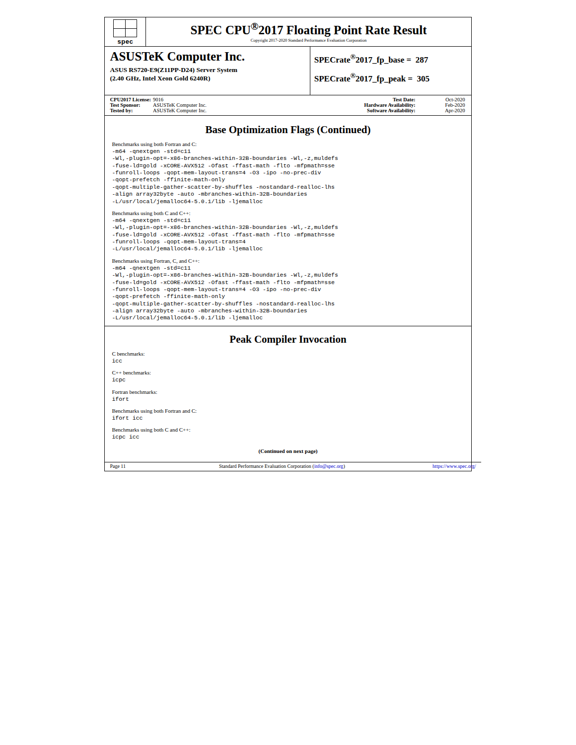spec
SPEC CPU®2017 Floating Point Rate Result
Copyright 2017-2020 Standard Performance Evaluation Corporation
ASUSTeK Computer Inc.
ASUS RS720-E9(Z11PP-D24) Server System
(2.40 GHz, Intel Xeon Gold 6240R)
SPECrate®2017_fp_base = 287
SPECrate®2017_fp_peak = 305
| CPU2017 License: | 9016 |
| Test Sponsor: | ASUSTeK Computer Inc. |
| Tested by: | ASUSTeK Computer Inc. |
| Test Date: | Oct-2020 |
| Hardware Availability: | Feb-2020 |
| Software Availability: | Apr-2020 |
Base Optimization Flags (Continued)
Benchmarks using both Fortran and C:
-m64 -qnextgen -std=c11
-Wl,-plugin-opt=-x86-branches-within-32B-boundaries -Wl,-z,muldefs
-fuse-ld=gold -xCORE-AVX512 -Ofast -ffast-math -flto -mfpmath=sse
-funroll-loops -qopt-mem-layout-trans=4 -O3 -ipo -no-prec-div
-qopt-prefetch -ffinite-math-only
-qopt-multiple-gather-scatter-by-shuffles -nostandard-realloc-lhs
-align array32byte -auto -mbranches-within-32B-boundaries
-L/usr/local/jemalloc64-5.0.1/lib -ljemalloc
Benchmarks using both C and C++:
-m64 -qnextgen -std=c11
-Wl,-plugin-opt=-x86-branches-within-32B-boundaries -Wl,-z,muldefs
-fuse-ld=gold -xCORE-AVX512 -Ofast -ffast-math -flto -mfpmath=sse
-funroll-loops -qopt-mem-layout-trans=4
-L/usr/local/jemalloc64-5.0.1/lib -ljemalloc
Benchmarks using Fortran, C, and C++:
-m64 -qnextgen -std=c11
-Wl,-plugin-opt=-x86-branches-within-32B-boundaries -Wl,-z,muldefs
-fuse-ld=gold -xCORE-AVX512 -Ofast -ffast-math -flto -mfpmath=sse
-funroll-loops -qopt-mem-layout-trans=4 -O3 -ipo -no-prec-div
-qopt-prefetch -ffinite-math-only
-qopt-multiple-gather-scatter-by-shuffles -nostandard-realloc-lhs
-align array32byte -auto -mbranches-within-32B-boundaries
-L/usr/local/jemalloc64-5.0.1/lib -ljemalloc
Peak Compiler Invocation
C benchmarks:
icc
C++ benchmarks:
icpc
Fortran benchmarks:
ifort
Benchmarks using both Fortran and C:
ifort icc
Benchmarks using both C and C++:
icpc icc
(Continued on next page)
Page 11
Standard Performance Evaluation Corporation (info@spec.org)
https://www.spec.org/